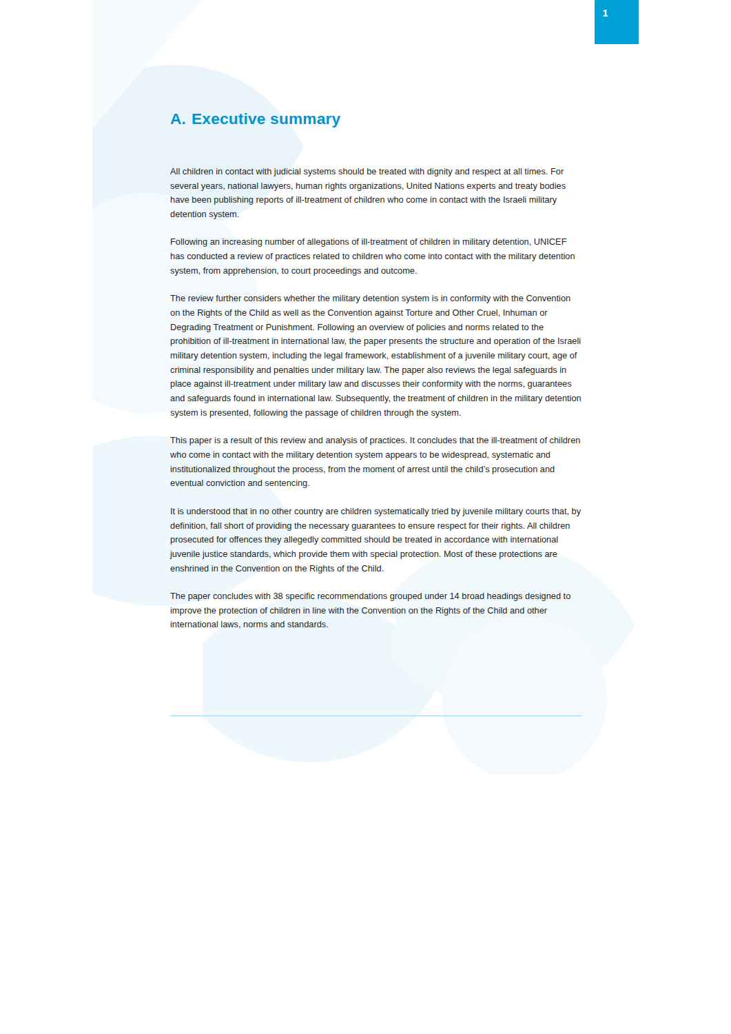1
A. Executive summary
All children in contact with judicial systems should be treated with dignity and respect at all times. For several years, national lawyers, human rights organizations, United Nations experts and treaty bodies have been publishing reports of ill-treatment of children who come in contact with the Israeli military detention system.
Following an increasing number of allegations of ill-treatment of children in military detention, UNICEF has conducted a review of practices related to children who come into contact with the military detention system, from apprehension, to court proceedings and outcome.
The review further considers whether the military detention system is in conformity with the Convention on the Rights of the Child as well as the Convention against Torture and Other Cruel, Inhuman or Degrading Treatment or Punishment. Following an overview of policies and norms related to the prohibition of ill-treatment in international law, the paper presents the structure and operation of the Israeli military detention system, including the legal framework, establishment of a juvenile military court, age of criminal responsibility and penalties under military law. The paper also reviews the legal safeguards in place against ill-treatment under military law and discusses their conformity with the norms, guarantees and safeguards found in international law. Subsequently, the treatment of children in the military detention system is presented, following the passage of children through the system.
This paper is a result of this review and analysis of practices. It concludes that the ill-treatment of children who come in contact with the military detention system appears to be widespread, systematic and institutionalized throughout the process, from the moment of arrest until the child’s prosecution and eventual conviction and sentencing.
It is understood that in no other country are children systematically tried by juvenile military courts that, by definition, fall short of providing the necessary guarantees to ensure respect for their rights. All children prosecuted for offences they allegedly committed should be treated in accordance with international juvenile justice standards, which provide them with special protection. Most of these protections are enshrined in the Convention on the Rights of the Child.
The paper concludes with 38 specific recommendations grouped under 14 broad headings designed to improve the protection of children in line with the Convention on the Rights of the Child and other international laws, norms and standards.